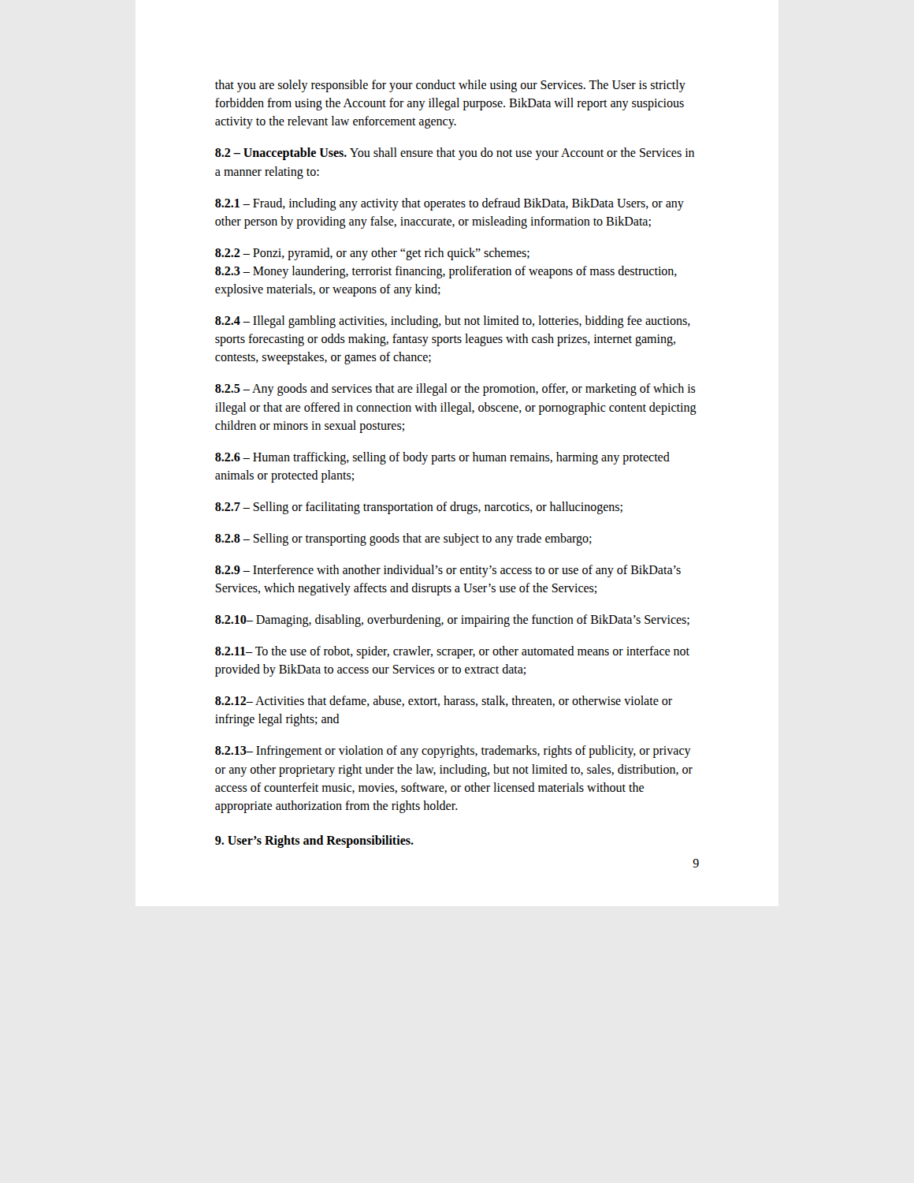that you are solely responsible for your conduct while using our Services. The User is strictly forbidden from using the Account for any illegal purpose. BikData will report any suspicious activity to the relevant law enforcement agency.
8.2 – Unacceptable Uses. You shall ensure that you do not use your Account or the Services in a manner relating to:
8.2.1 – Fraud, including any activity that operates to defraud BikData, BikData Users, or any other person by providing any false, inaccurate, or misleading information to BikData;
8.2.2 – Ponzi, pyramid, or any other “get rich quick” schemes;
8.2.3 – Money laundering, terrorist financing, proliferation of weapons of mass destruction, explosive materials, or weapons of any kind;
8.2.4 – Illegal gambling activities, including, but not limited to, lotteries, bidding fee auctions, sports forecasting or odds making, fantasy sports leagues with cash prizes, internet gaming, contests, sweepstakes, or games of chance;
8.2.5 – Any goods and services that are illegal or the promotion, offer, or marketing of which is illegal or that are offered in connection with illegal, obscene, or pornographic content depicting children or minors in sexual postures;
8.2.6 – Human trafficking, selling of body parts or human remains, harming any protected animals or protected plants;
8.2.7 – Selling or facilitating transportation of drugs, narcotics, or hallucinogens;
8.2.8 – Selling or transporting goods that are subject to any trade embargo;
8.2.9 – Interference with another individual’s or entity’s access to or use of any of BikData’s Services, which negatively affects and disrupts a User’s use of the Services;
8.2.10– Damaging, disabling, overburdening, or impairing the function of BikData’s Services;
8.2.11– To the use of robot, spider, crawler, scraper, or other automated means or interface not provided by BikData to access our Services or to extract data;
8.2.12– Activities that defame, abuse, extort, harass, stalk, threaten, or otherwise violate or infringe legal rights; and
8.2.13– Infringement or violation of any copyrights, trademarks, rights of publicity, or privacy or any other proprietary right under the law, including, but not limited to, sales, distribution, or access of counterfeit music, movies, software, or other licensed materials without the appropriate authorization from the rights holder.
9. User’s Rights and Responsibilities.
9